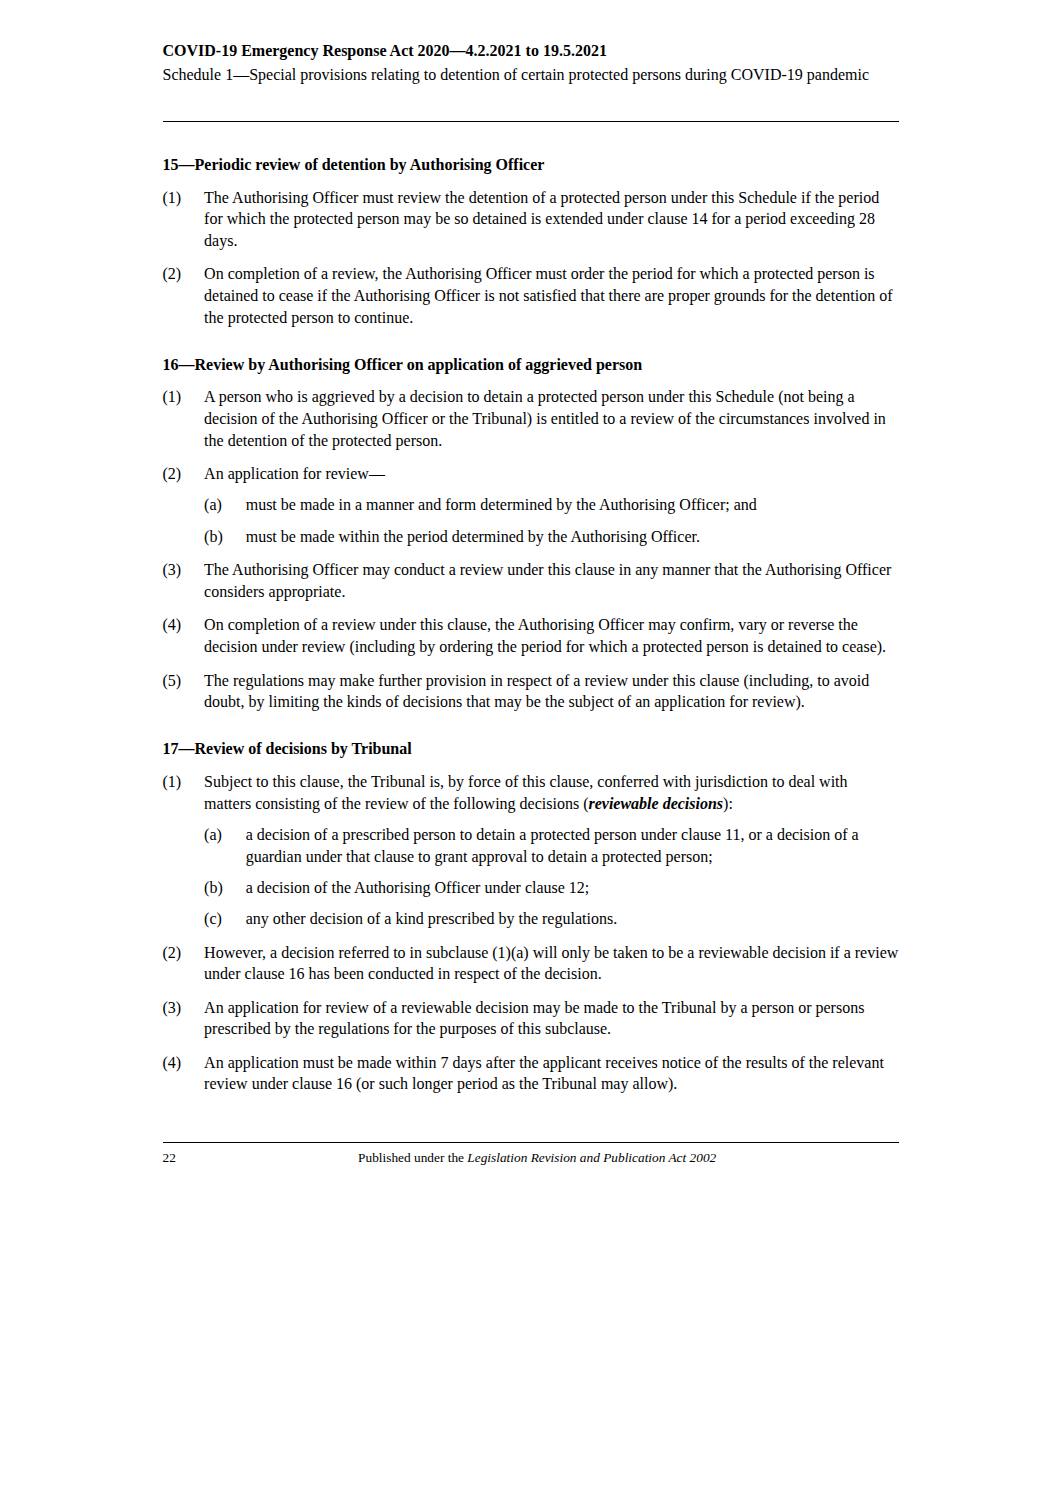COVID-19 Emergency Response Act 2020—4.2.2021 to 19.5.2021
Schedule 1—Special provisions relating to detention of certain protected persons during COVID-19 pandemic
15—Periodic review of detention by Authorising Officer
(1) The Authorising Officer must review the detention of a protected person under this Schedule if the period for which the protected person may be so detained is extended under clause 14 for a period exceeding 28 days.
(2) On completion of a review, the Authorising Officer must order the period for which a protected person is detained to cease if the Authorising Officer is not satisfied that there are proper grounds for the detention of the protected person to continue.
16—Review by Authorising Officer on application of aggrieved person
(1) A person who is aggrieved by a decision to detain a protected person under this Schedule (not being a decision of the Authorising Officer or the Tribunal) is entitled to a review of the circumstances involved in the detention of the protected person.
(2) An application for review—
(a) must be made in a manner and form determined by the Authorising Officer; and
(b) must be made within the period determined by the Authorising Officer.
(3) The Authorising Officer may conduct a review under this clause in any manner that the Authorising Officer considers appropriate.
(4) On completion of a review under this clause, the Authorising Officer may confirm, vary or reverse the decision under review (including by ordering the period for which a protected person is detained to cease).
(5) The regulations may make further provision in respect of a review under this clause (including, to avoid doubt, by limiting the kinds of decisions that may be the subject of an application for review).
17—Review of decisions by Tribunal
(1) Subject to this clause, the Tribunal is, by force of this clause, conferred with jurisdiction to deal with matters consisting of the review of the following decisions (reviewable decisions):
(a) a decision of a prescribed person to detain a protected person under clause 11, or a decision of a guardian under that clause to grant approval to detain a protected person;
(b) a decision of the Authorising Officer under clause 12;
(c) any other decision of a kind prescribed by the regulations.
(2) However, a decision referred to in subclause (1)(a) will only be taken to be a reviewable decision if a review under clause 16 has been conducted in respect of the decision.
(3) An application for review of a reviewable decision may be made to the Tribunal by a person or persons prescribed by the regulations for the purposes of this subclause.
(4) An application must be made within 7 days after the applicant receives notice of the results of the relevant review under clause 16 (or such longer period as the Tribunal may allow).
22 Published under the Legislation Revision and Publication Act 2002